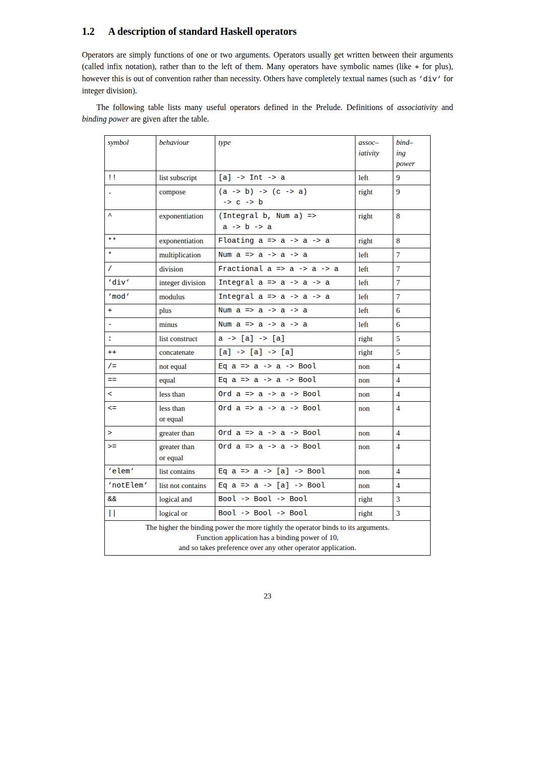1.2 A description of standard Haskell operators
Operators are simply functions of one or two arguments. Operators usually get written between their arguments (called infix notation), rather than to the left of them. Many operators have symbolic names (like + for plus), however this is out of convention rather than necessity. Others have completely textual names (such as ‘div‘ for integer division).
The following table lists many useful operators defined in the Prelude. Definitions of associativity and binding power are given after the table.
| symbol | behaviour | type | assoc– iativity | bind– ing power |
| --- | --- | --- | --- | --- |
| !! | list subscript | [a] -> Int -> a | left | 9 |
| . | compose | (a -> b) -> (c -> a) -> c -> b | right | 9 |
| ^ | exponentiation | (Integral b, Num a) => a -> b -> a | right | 8 |
| ** | exponentiation | Floating a => a -> a -> a | right | 8 |
| * | multiplication | Num a => a -> a -> a | left | 7 |
| / | division | Fractional a => a -> a -> a | left | 7 |
| ‘div‘ | integer division | Integral a => a -> a -> a | left | 7 |
| ‘mod‘ | modulus | Integral a => a -> a -> a | left | 7 |
| + | plus | Num a => a -> a -> a | left | 6 |
| - | minus | Num a => a -> a -> a | left | 6 |
| : | list construct | a -> [a] -> [a] | right | 5 |
| ++ | concatenate | [a] -> [a] -> [a] | right | 5 |
| /= | not equal | Eq a => a -> a -> Bool | non | 4 |
| == | equal | Eq a => a -> a -> Bool | non | 4 |
| < | less than | Ord a => a -> a -> Bool | non | 4 |
| <= | less than or equal | Ord a => a -> a -> Bool | non | 4 |
| > | greater than | Ord a => a -> a -> Bool | non | 4 |
| >= | greater than or equal | Ord a => a -> a -> Bool | non | 4 |
| ‘elem‘ | list contains | Eq a => a -> [a] -> Bool | non | 4 |
| ‘notElem‘ | list not contains | Eq a => a -> [a] -> Bool | non | 4 |
| && | logical and | Bool -> Bool -> Bool | right | 3 |
| // | logical or | Bool -> Bool -> Bool | right | 3 |
| The higher the binding power the more tightly the operator binds to its arguments. Function application has a binding power of 10, and so takes preference over any other operator application. |
23